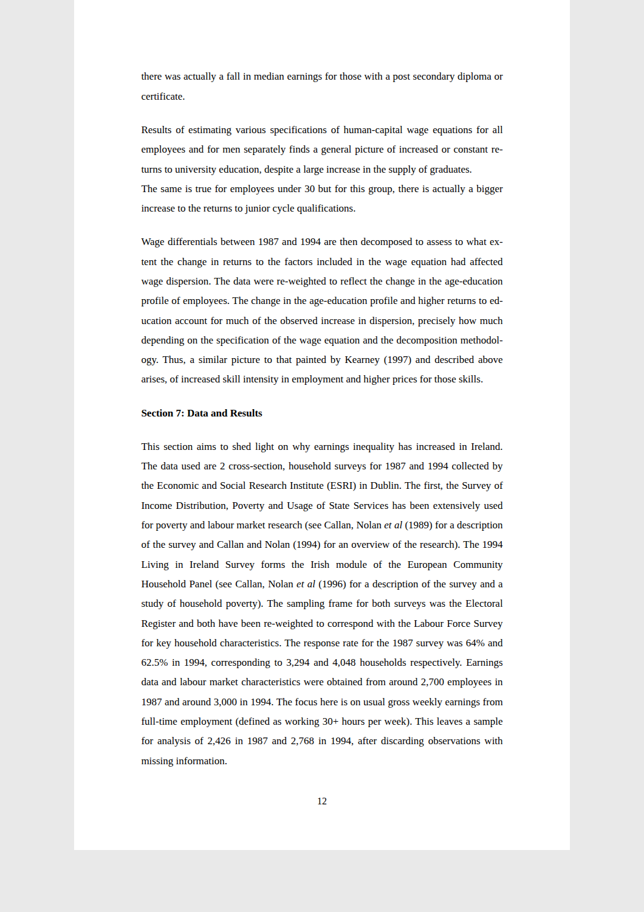there was actually a fall in median earnings for those with a post secondary diploma or certificate.
Results of estimating various specifications of human-capital wage equations for all employees and for men separately finds a general picture of increased or constant returns to university education, despite a large increase in the supply of graduates.
The same is true for employees under 30 but for this group, there is actually a bigger increase to the returns to junior cycle qualifications.
Wage differentials between 1987 and 1994 are then decomposed to assess to what extent the change in returns to the factors included in the wage equation had affected wage dispersion. The data were re-weighted to reflect the change in the age-education profile of employees. The change in the age-education profile and higher returns to education account for much of the observed increase in dispersion, precisely how much depending on the specification of the wage equation and the decomposition methodology. Thus, a similar picture to that painted by Kearney (1997) and described above arises, of increased skill intensity in employment and higher prices for those skills.
Section 7: Data and Results
This section aims to shed light on why earnings inequality has increased in Ireland. The data used are 2 cross-section, household surveys for 1987 and 1994 collected by the Economic and Social Research Institute (ESRI) in Dublin. The first, the Survey of Income Distribution, Poverty and Usage of State Services has been extensively used for poverty and labour market research (see Callan, Nolan et al (1989) for a description of the survey and Callan and Nolan (1994) for an overview of the research). The 1994 Living in Ireland Survey forms the Irish module of the European Community Household Panel (see Callan, Nolan et al (1996) for a description of the survey and a study of household poverty). The sampling frame for both surveys was the Electoral Register and both have been re-weighted to correspond with the Labour Force Survey for key household characteristics. The response rate for the 1987 survey was 64% and 62.5% in 1994, corresponding to 3,294 and 4,048 households respectively. Earnings data and labour market characteristics were obtained from around 2,700 employees in 1987 and around 3,000 in 1994. The focus here is on usual gross weekly earnings from full-time employment (defined as working 30+ hours per week). This leaves a sample for analysis of 2,426 in 1987 and 2,768 in 1994, after discarding observations with missing information.
12